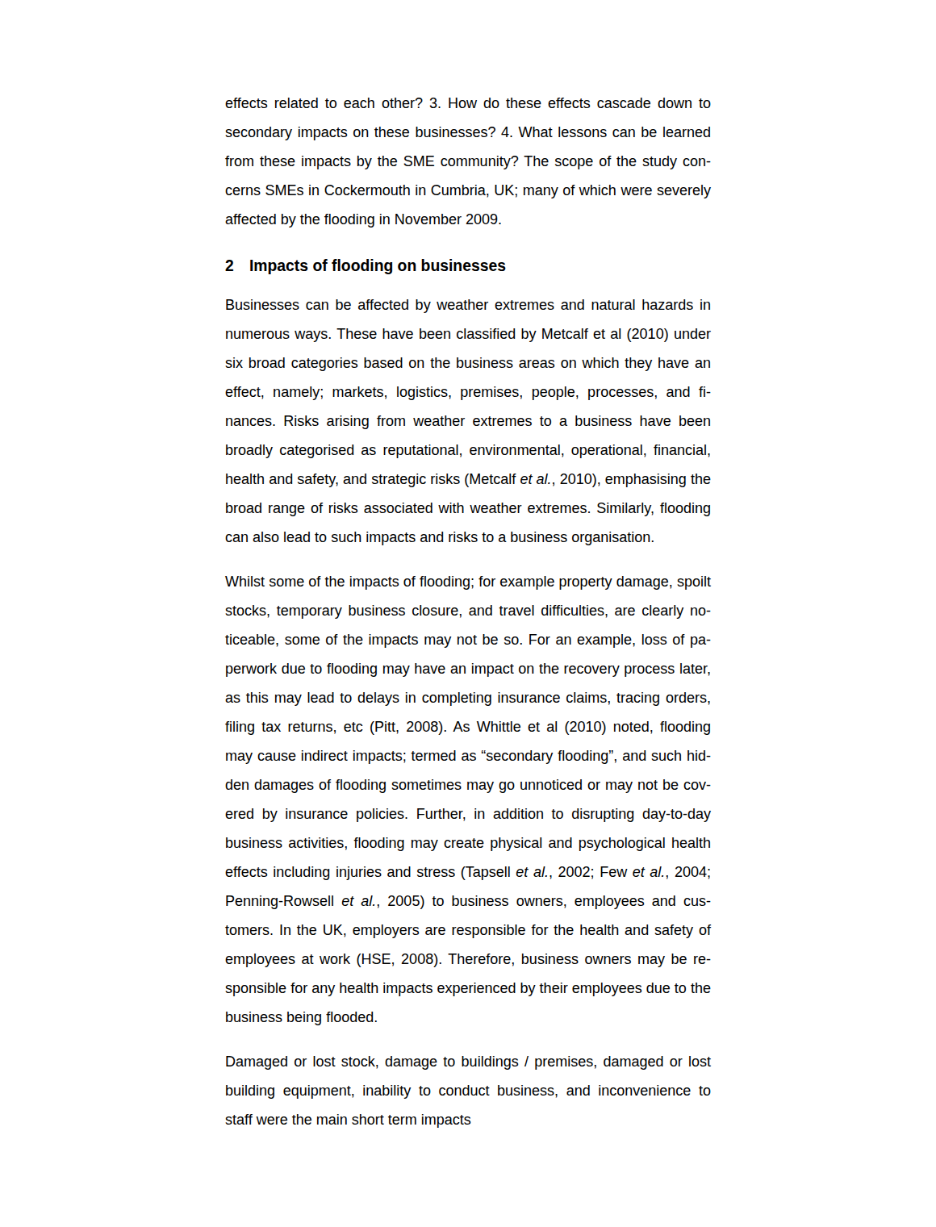effects related to each other? 3. How do these effects cascade down to secondary impacts on these businesses? 4. What lessons can be learned from these impacts by the SME community? The scope of the study concerns SMEs in Cockermouth in Cumbria, UK; many of which were severely affected by the flooding in November 2009.
2 Impacts of flooding on businesses
Businesses can be affected by weather extremes and natural hazards in numerous ways. These have been classified by Metcalf et al (2010) under six broad categories based on the business areas on which they have an effect, namely; markets, logistics, premises, people, processes, and finances. Risks arising from weather extremes to a business have been broadly categorised as reputational, environmental, operational, financial, health and safety, and strategic risks (Metcalf et al., 2010), emphasising the broad range of risks associated with weather extremes. Similarly, flooding can also lead to such impacts and risks to a business organisation.
Whilst some of the impacts of flooding; for example property damage, spoilt stocks, temporary business closure, and travel difficulties, are clearly noticeable, some of the impacts may not be so. For an example, loss of paperwork due to flooding may have an impact on the recovery process later, as this may lead to delays in completing insurance claims, tracing orders, filing tax returns, etc (Pitt, 2008). As Whittle et al (2010) noted, flooding may cause indirect impacts; termed as “secondary flooding”, and such hidden damages of flooding sometimes may go unnoticed or may not be covered by insurance policies. Further, in addition to disrupting day-to-day business activities, flooding may create physical and psychological health effects including injuries and stress (Tapsell et al., 2002; Few et al., 2004; Penning-Rowsell et al., 2005) to business owners, employees and customers. In the UK, employers are responsible for the health and safety of employees at work (HSE, 2008). Therefore, business owners may be responsible for any health impacts experienced by their employees due to the business being flooded.
Damaged or lost stock, damage to buildings / premises, damaged or lost building equipment, inability to conduct business, and inconvenience to staff were the main short term impacts